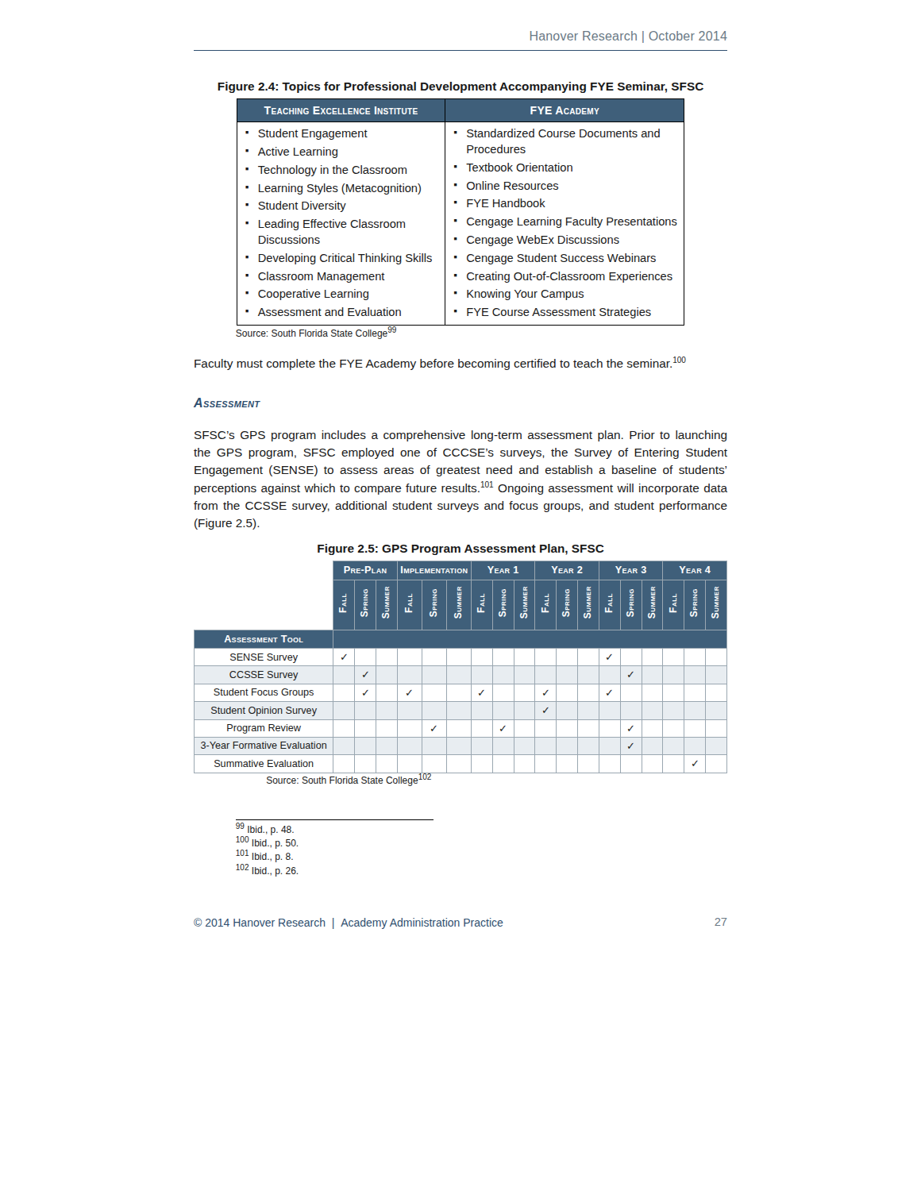Hanover Research | October 2014
Figure 2.4: Topics for Professional Development Accompanying FYE Seminar, SFSC
| Teaching Excellence Institute | FYE Academy |
| --- | --- |
| Student Engagement Active Learning Technology in the Classroom Learning Styles (Metacognition) Student Diversity Leading Effective Classroom Discussions Developing Critical Thinking Skills Classroom Management Cooperative Learning Assessment and Evaluation | Standardized Course Documents and Procedures Textbook Orientation Online Resources FYE Handbook Cengage Learning Faculty Presentations Cengage WebEx Discussions Cengage Student Success Webinars Creating Out-of-Classroom Experiences Knowing Your Campus FYE Course Assessment Strategies |
Source: South Florida State College99
Faculty must complete the FYE Academy before becoming certified to teach the seminar.100
Assessment
SFSC’s GPS program includes a comprehensive long-term assessment plan. Prior to launching the GPS program, SFSC employed one of CCCSE’s surveys, the Survey of Entering Student Engagement (SENSE) to assess areas of greatest need and establish a baseline of students’ perceptions against which to compare future results.101 Ongoing assessment will incorporate data from the CCSSE survey, additional student surveys and focus groups, and student performance (Figure 2.5).
Figure 2.5: GPS Program Assessment Plan, SFSC
| | Pre-Plan | Implementation | Year 1 | Year 2 | Year 3 | Year 4 |
| | Fall | Spring | Summer | Fall | Spring | Summer | Fall | Spring | Summer | Fall | Spring | Summer | Fall | Spring | Summer | Fall | Spring | Summer |
| Assessment Tool | |
| SENSE Survey | ✓ | | | | | | | | | | | | ✓ | | | | | |
| CCSSE Survey | | ✓ | | | | | | | | | | | | ✓ | | | | |
| Student Focus Groups | | ✓ | | ✓ | | | ✓ | | | ✓ | | | ✓ | | | | | |
| Student Opinion Survey | | | | | | | | | | ✓ | | | | | | | | |
| Program Review | | | | | ✓ | | | ✓ | | | | | | ✓ | | | | |
| 3-Year Formative Evaluation | | | | | | | | | | | | | | ✓ | | | | |
| Summative Evaluation | | | | | | | | | | | | | | | | | ✓ | |
Source: South Florida State College102
99 Ibid., p. 48.
100 Ibid., p. 50.
101 Ibid., p. 8.
102 Ibid., p. 26.
© 2014 Hanover Research | Academy Administration Practice
27